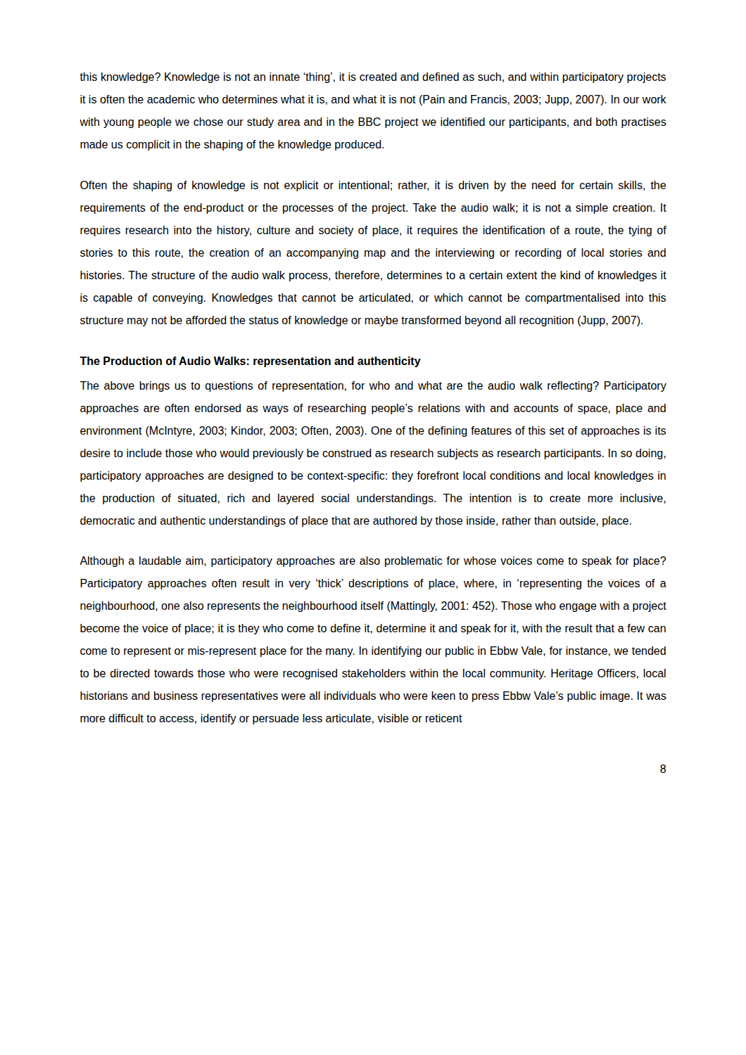this knowledge? Knowledge is not an innate ‘thing’, it is created and defined as such, and within participatory projects it is often the academic who determines what it is, and what it is not (Pain and Francis, 2003; Jupp, 2007). In our work with young people we chose our study area and in the BBC project we identified our participants, and both practises made us complicit in the shaping of the knowledge produced.
Often the shaping of knowledge is not explicit or intentional; rather, it is driven by the need for certain skills, the requirements of the end-product or the processes of the project. Take the audio walk; it is not a simple creation. It requires research into the history, culture and society of place, it requires the identification of a route, the tying of stories to this route, the creation of an accompanying map and the interviewing or recording of local stories and histories. The structure of the audio walk process, therefore, determines to a certain extent the kind of knowledges it is capable of conveying. Knowledges that cannot be articulated, or which cannot be compartmentalised into this structure may not be afforded the status of knowledge or maybe transformed beyond all recognition (Jupp, 2007).
The Production of Audio Walks: representation and authenticity
The above brings us to questions of representation, for who and what are the audio walk reflecting? Participatory approaches are often endorsed as ways of researching people’s relations with and accounts of space, place and environment (McIntyre, 2003; Kindor, 2003; Often, 2003). One of the defining features of this set of approaches is its desire to include those who would previously be construed as research subjects as research participants. In so doing, participatory approaches are designed to be context-specific: they forefront local conditions and local knowledges in the production of situated, rich and layered social understandings. The intention is to create more inclusive, democratic and authentic understandings of place that are authored by those inside, rather than outside, place.
Although a laudable aim, participatory approaches are also problematic for whose voices come to speak for place? Participatory approaches often result in very ‘thick’ descriptions of place, where, in ‘representing the voices of a neighbourhood, one also represents the neighbourhood itself (Mattingly, 2001: 452). Those who engage with a project become the voice of place; it is they who come to define it, determine it and speak for it, with the result that a few can come to represent or mis-represent place for the many. In identifying our public in Ebbw Vale, for instance, we tended to be directed towards those who were recognised stakeholders within the local community. Heritage Officers, local historians and business representatives were all individuals who were keen to press Ebbw Vale’s public image. It was more difficult to access, identify or persuade less articulate, visible or reticent
8